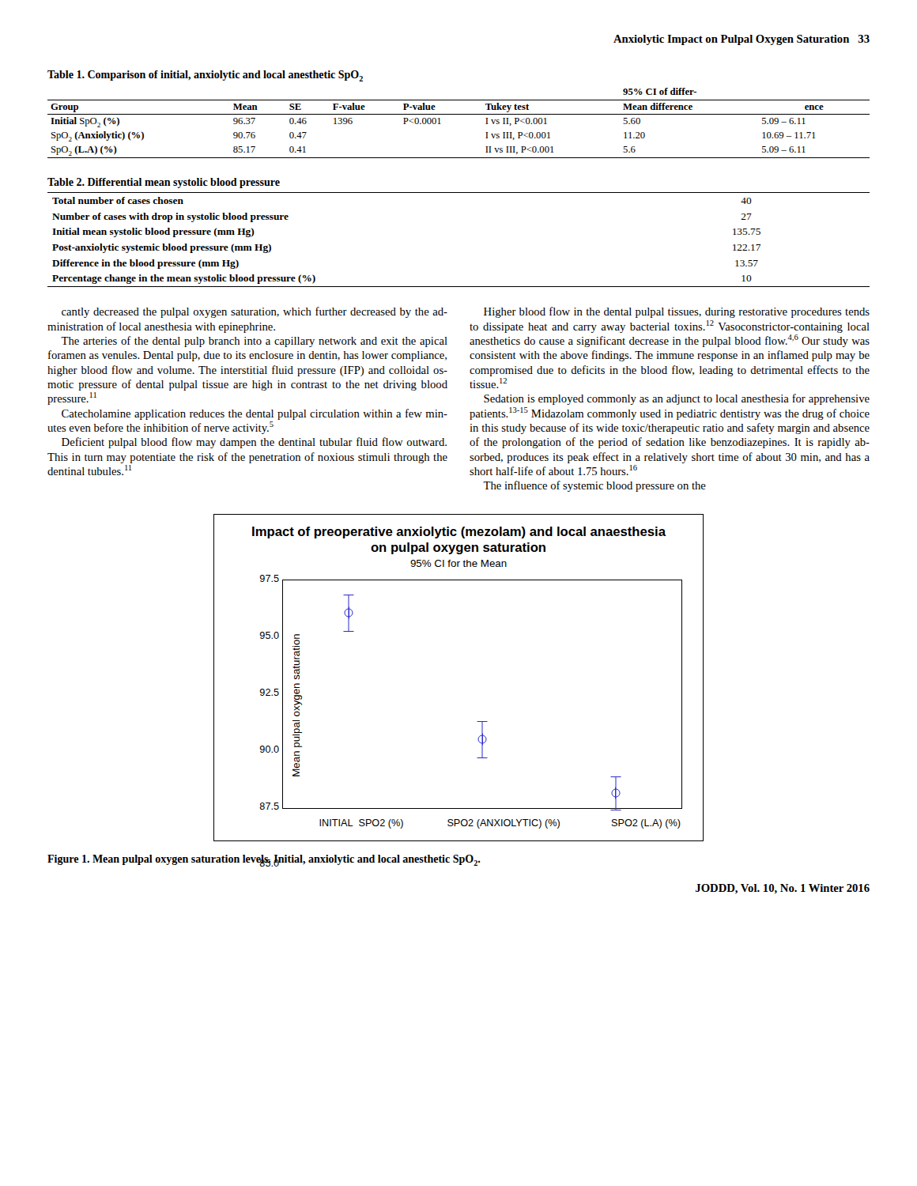Anxiolytic Impact on Pulpal Oxygen Saturation 33
Table 1. Comparison of initial, anxiolytic and local anesthetic SpO2
| | 95% CI of differ- |
| --- | --- |
| Group | Mean | SE | F-value | P-value | Tukey test | Mean difference | ence |
| Initial SpO 2 (%) | 96.37 | 0.46 | 1396 | P<0.0001 | I vs II, P<0.001 | 5.60 | 5.09 – 6.11 |
| SpO 2 (Anxiolytic) (%) | 90.76 | 0.47 | | | I vs III, P<0.001 | 11.20 | 10.69 – 11.71 |
| SpO 2 (L.A) (%) | 85.17 | 0.41 | | | II vs III, P<0.001 | 5.6 | 5.09 – 6.11 |
Table 2. Differential mean systolic blood pressure
| Total number of cases chosen | 40 |
| Number of cases with drop in systolic blood pressure | 27 |
| Initial mean systolic blood pressure (mm Hg) | 135.75 |
| Post-anxiolytic systemic blood pressure (mm Hg) | 122.17 |
| Difference in the blood pressure (mm Hg) | 13.57 |
| Percentage change in the mean systolic blood pressure (%) | 10 |
cantly decreased the pulpal oxygen saturation, which further decreased by the administration of local anesthesia with epinephrine.
The arteries of the dental pulp branch into a capillary network and exit the apical foramen as venules. Dental pulp, due to its enclosure in dentin, has lower compliance, higher blood flow and volume. The interstitial fluid pressure (IFP) and colloidal osmotic pressure of dental pulpal tissue are high in contrast to the net driving blood pressure.11
Catecholamine application reduces the dental pulpal circulation within a few minutes even before the inhibition of nerve activity.5
Deficient pulpal blood flow may dampen the dentinal tubular fluid flow outward. This in turn may potentiate the risk of the penetration of noxious stimuli through the dentinal tubules.11
Higher blood flow in the dental pulpal tissues, during restorative procedures tends to dissipate heat and carry away bacterial toxins.12 Vasoconstrictor-containing local anesthetics do cause a significant decrease in the pulpal blood flow.4,6 Our study was consistent with the above findings. The immune response in an inflamed pulp may be compromised due to deficits in the blood flow, leading to detrimental effects to the tissue.12
Sedation is employed commonly as an adjunct to local anesthesia for apprehensive patients.13-15 Midazolam commonly used in pediatric dentistry was the drug of choice in this study because of its wide toxic/therapeutic ratio and safety margin and absence of the prolongation of the period of sedation like benzodiazepines. It is rapidly absorbed, produces its peak effect in a relatively short time of about 30 min, and has a short half-life of about 1.75 hours.16
The influence of systemic blood pressure on the
Impact of preoperative anxiolytic (mezolam) and local anaesthesia
on pulpal oxygen saturation
95% CI for the Mean
Mean pulpal oxygen saturation
97.5
95.0
92.5
90.0
87.5
85.0
INITIAL SPO2 (%)
SPO2 (ANXIOLYTIC) (%)
SPO2 (L.A) (%)
Figure 1. Mean pulpal oxygen saturation levels. Initial, anxiolytic and local anesthetic SpO2.
JODDD, Vol. 10, No. 1 Winter 2016